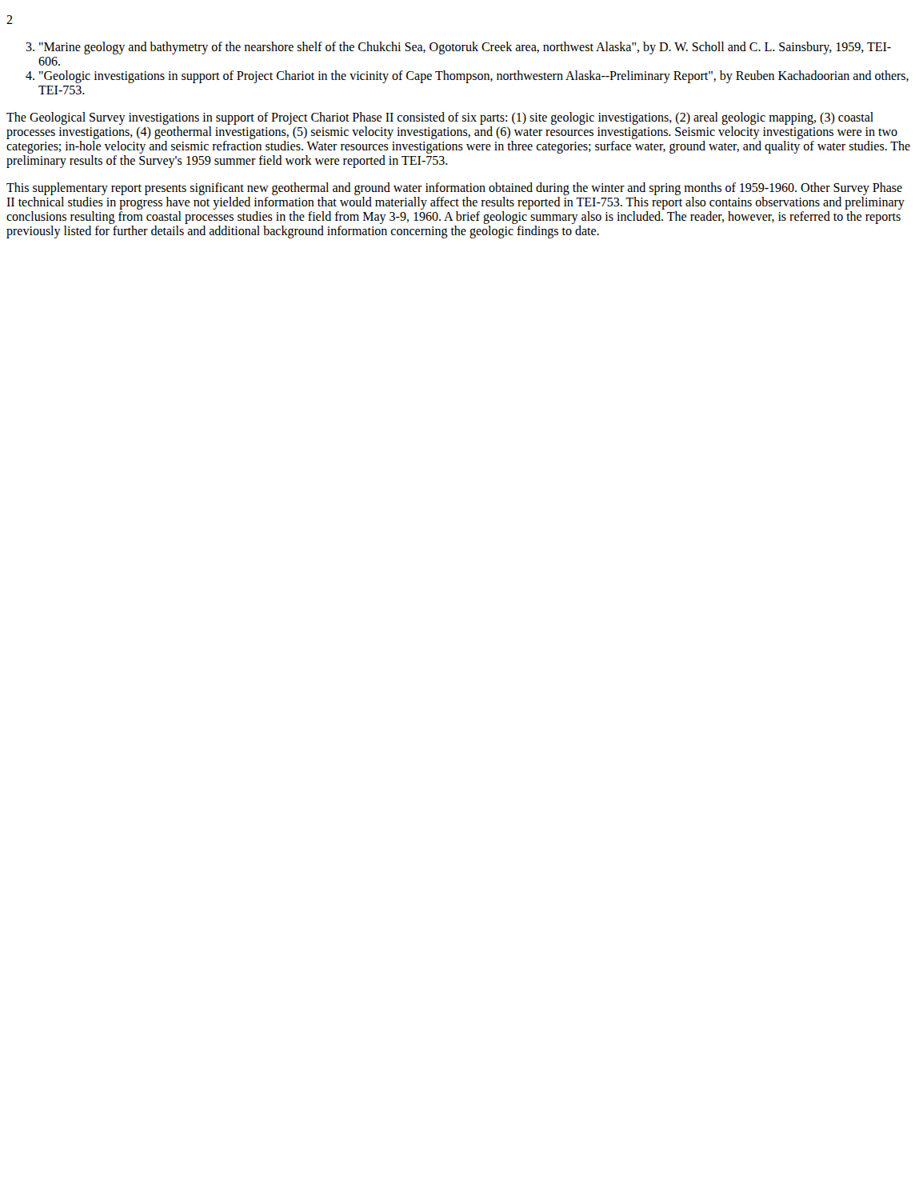2
"Marine geology and bathymetry of the nearshore shelf of the Chukchi Sea, Ogotoruk Creek area, northwest Alaska", by D. W. Scholl and C. L. Sainsbury, 1959, TEI-606.
"Geologic investigations in support of Project Chariot in the vicinity of Cape Thompson, northwestern Alaska--Preliminary Report", by Reuben Kachadoorian and others, TEI-753.
The Geological Survey investigations in support of Project Chariot Phase II consisted of six parts: (1) site geologic investigations, (2) areal geologic mapping, (3) coastal processes investigations, (4) geothermal investigations, (5) seismic velocity investigations, and (6) water resources investigations. Seismic velocity investigations were in two categories; in-hole velocity and seismic refraction studies. Water resources investigations were in three categories; surface water, ground water, and quality of water studies. The preliminary results of the Survey's 1959 summer field work were reported in TEI-753.
This supplementary report presents significant new geothermal and ground water information obtained during the winter and spring months of 1959-1960. Other Survey Phase II technical studies in progress have not yielded information that would materially affect the results reported in TEI-753. This report also contains observations and preliminary conclusions resulting from coastal processes studies in the field from May 3-9, 1960. A brief geologic summary also is included. The reader, however, is referred to the reports previously listed for further details and additional background information concerning the geologic findings to date.